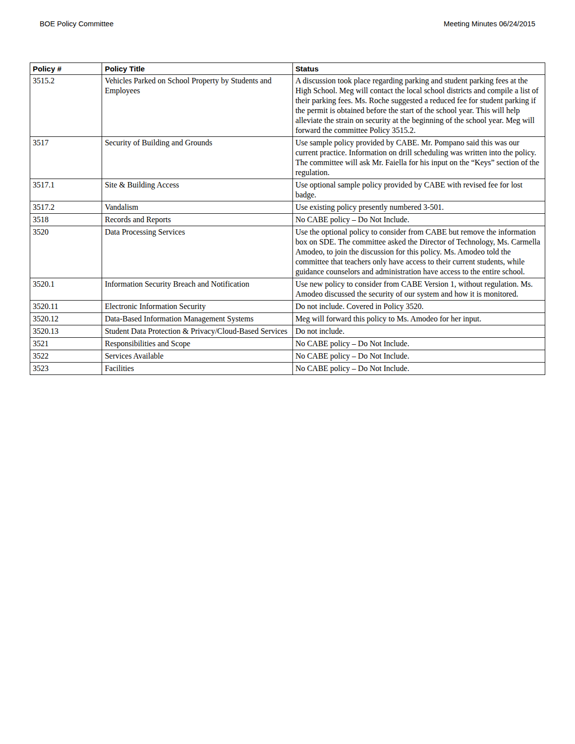BOE Policy Committee Meeting Minutes 06/24/2015
| Policy # | Policy Title | Status |
| --- | --- | --- |
| 3515.2 | Vehicles Parked on School Property by Students and Employees | A discussion took place regarding parking and student parking fees at the High School. Meg will contact the local school districts and compile a list of their parking fees. Ms. Roche suggested a reduced fee for student parking if the permit is obtained before the start of the school year. This will help alleviate the strain on security at the beginning of the school year. Meg will forward the committee Policy 3515.2. |
| 3517 | Security of Building and Grounds | Use sample policy provided by CABE. Mr. Pompano said this was our current practice. Information on drill scheduling was written into the policy. The committee will ask Mr. Faiella for his input on the “Keys” section of the regulation. |
| 3517.1 | Site & Building Access | Use optional sample policy provided by CABE with revised fee for lost badge. |
| 3517.2 | Vandalism | Use existing policy presently numbered 3-501. |
| 3518 | Records and Reports | No CABE policy – Do Not Include. |
| 3520 | Data Processing Services | Use the optional policy to consider from CABE but remove the information box on SDE. The committee asked the Director of Technology, Ms. Carmella Amodeo, to join the discussion for this policy. Ms. Amodeo told the committee that teachers only have access to their current students, while guidance counselors and administration have access to the entire school. |
| 3520.1 | Information Security Breach and Notification | Use new policy to consider from CABE Version 1, without regulation. Ms. Amodeo discussed the security of our system and how it is monitored. |
| 3520.11 | Electronic Information Security | Do not include. Covered in Policy 3520. |
| 3520.12 | Data-Based Information Management Systems | Meg will forward this policy to Ms. Amodeo for her input. |
| 3520.13 | Student Data Protection & Privacy/Cloud-Based Services | Do not include. |
| 3521 | Responsibilities and Scope | No CABE policy – Do Not Include. |
| 3522 | Services Available | No CABE policy – Do Not Include. |
| 3523 | Facilities | No CABE policy – Do Not Include. |